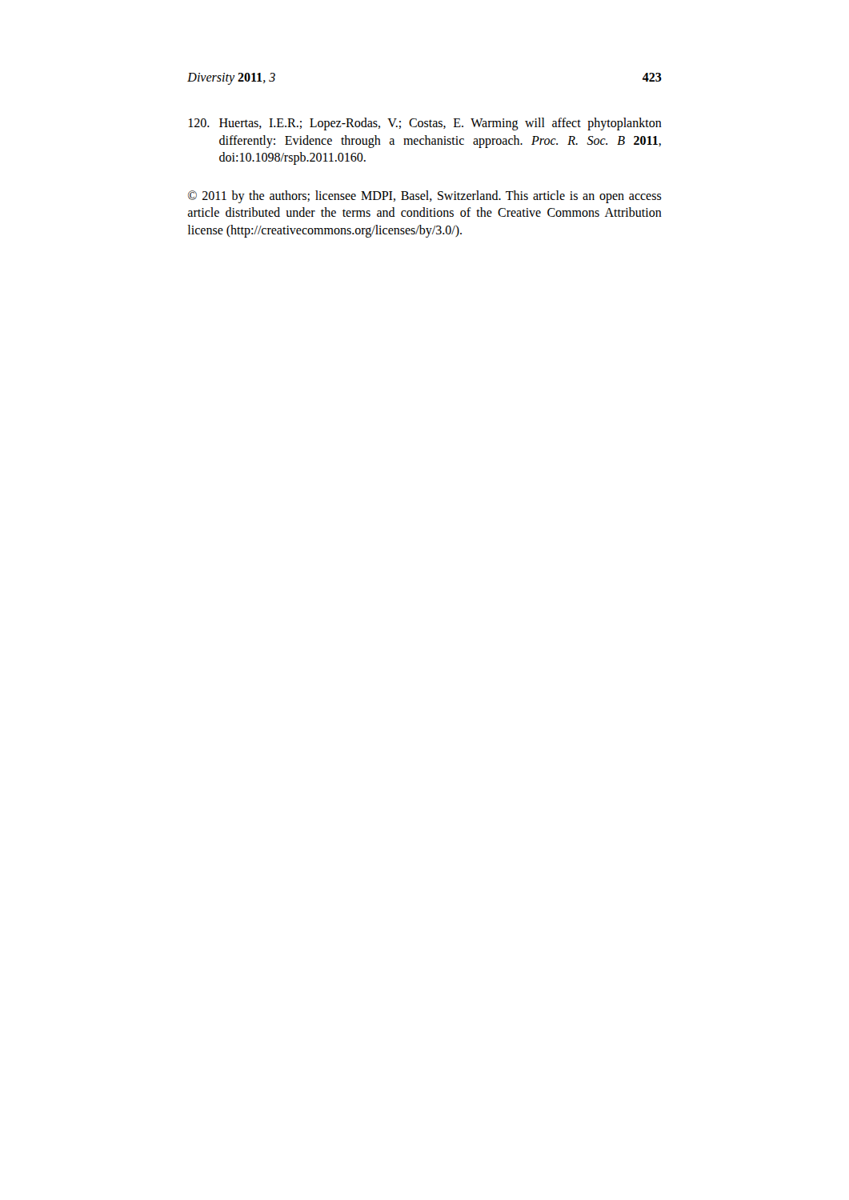Diversity 2011, 3
423
120. Huertas, I.E.R.; Lopez-Rodas, V.; Costas, E. Warming will affect phytoplankton differently: Evidence through a mechanistic approach. Proc. R. Soc. B 2011, doi:10.1098/rspb.2011.0160.
© 2011 by the authors; licensee MDPI, Basel, Switzerland. This article is an open access article distributed under the terms and conditions of the Creative Commons Attribution license (http://creativecommons.org/licenses/by/3.0/).